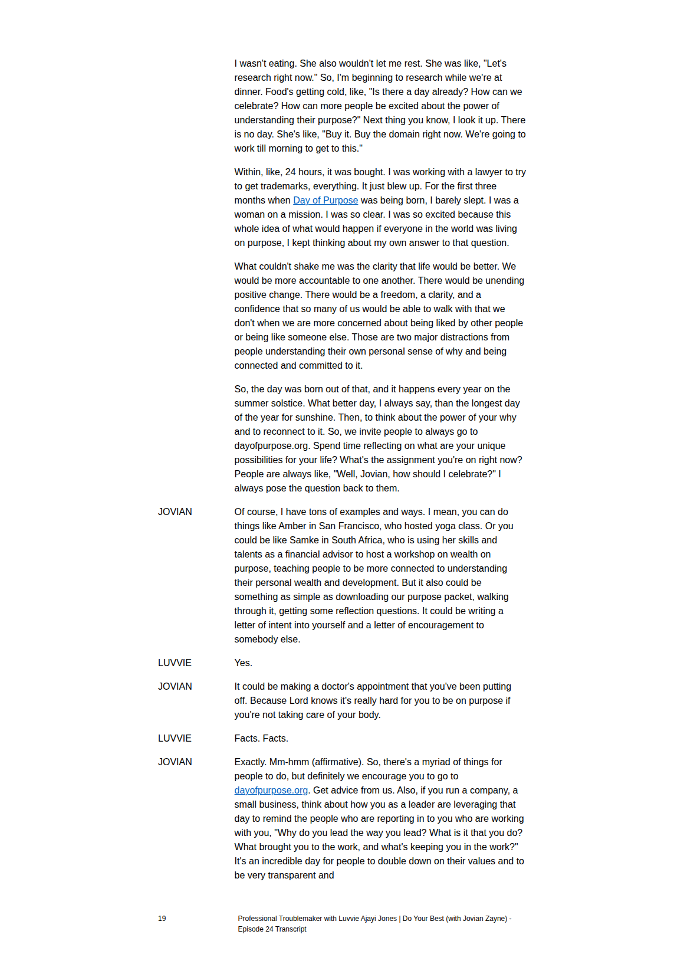| | I wasn't eating. She also wouldn't let me rest. She was like, "Let's research right now." So, I'm beginning to research while we're at dinner. Food's getting cold, like, "Is there a day already? How can we celebrate? How can more people be excited about the power of understanding their purpose?" Next thing you know, I look it up. There is no day. She's like, "Buy it. Buy the domain right now. We're going to work till morning to get to this." Within, like, 24 hours, it was bought. I was working with a lawyer to try to get trademarks, everything. It just blew up. For the first three months when Day of Purpose was being born, I barely slept. I was a woman on a mission. I was so clear. I was so excited because this whole idea of what would happen if everyone in the world was living on purpose, I kept thinking about my own answer to that question. What couldn't shake me was the clarity that life would be better. We would be more accountable to one another. There would be unending positive change. There would be a freedom, a clarity, and a confidence that so many of us would be able to walk with that we don't when we are more concerned about being liked by other people or being like someone else. Those are two major distractions from people understanding their own personal sense of why and being connected and committed to it. So, the day was born out of that, and it happens every year on the summer solstice. What better day, I always say, than the longest day of the year for sunshine. Then, to think about the power of your why and to reconnect to it. So, we invite people to always go to dayofpurpose.org. Spend time reflecting on what are your unique possibilities for your life? What's the assignment you're on right now? People are always like, "Well, Jovian, how should I celebrate?" I always pose the question back to them. |
| JOVIAN | Of course, I have tons of examples and ways. I mean, you can do things like Amber in San Francisco, who hosted yoga class. Or you could be like Samke in South Africa, who is using her skills and talents as a financial advisor to host a workshop on wealth on purpose, teaching people to be more connected to understanding their personal wealth and development. But it also could be something as simple as downloading our purpose packet, walking through it, getting some reflection questions. It could be writing a letter of intent into yourself and a letter of encouragement to somebody else. |
| LUVVIE | Yes. |
| JOVIAN | It could be making a doctor's appointment that you've been putting off. Because Lord knows it's really hard for you to be on purpose if you're not taking care of your body. |
| LUVVIE | Facts. Facts. |
| JOVIAN | Exactly. Mm-hmm (affirmative). So, there's a myriad of things for people to do, but definitely we encourage you to go to dayofpurpose.org . Get advice from us. Also, if you run a company, a small business, think about how you as a leader are leveraging that day to remind the people who are reporting in to you who are working with you, "Why do you lead the way you lead? What is it that you do? What brought you to the work, and what's keeping you in the work?" It's an incredible day for people to double down on their values and to be very transparent and |
19 Professional Troublemaker with Luvvie Ajayi Jones | Do Your Best (with Jovian Zayne) - Episode 24 Transcript